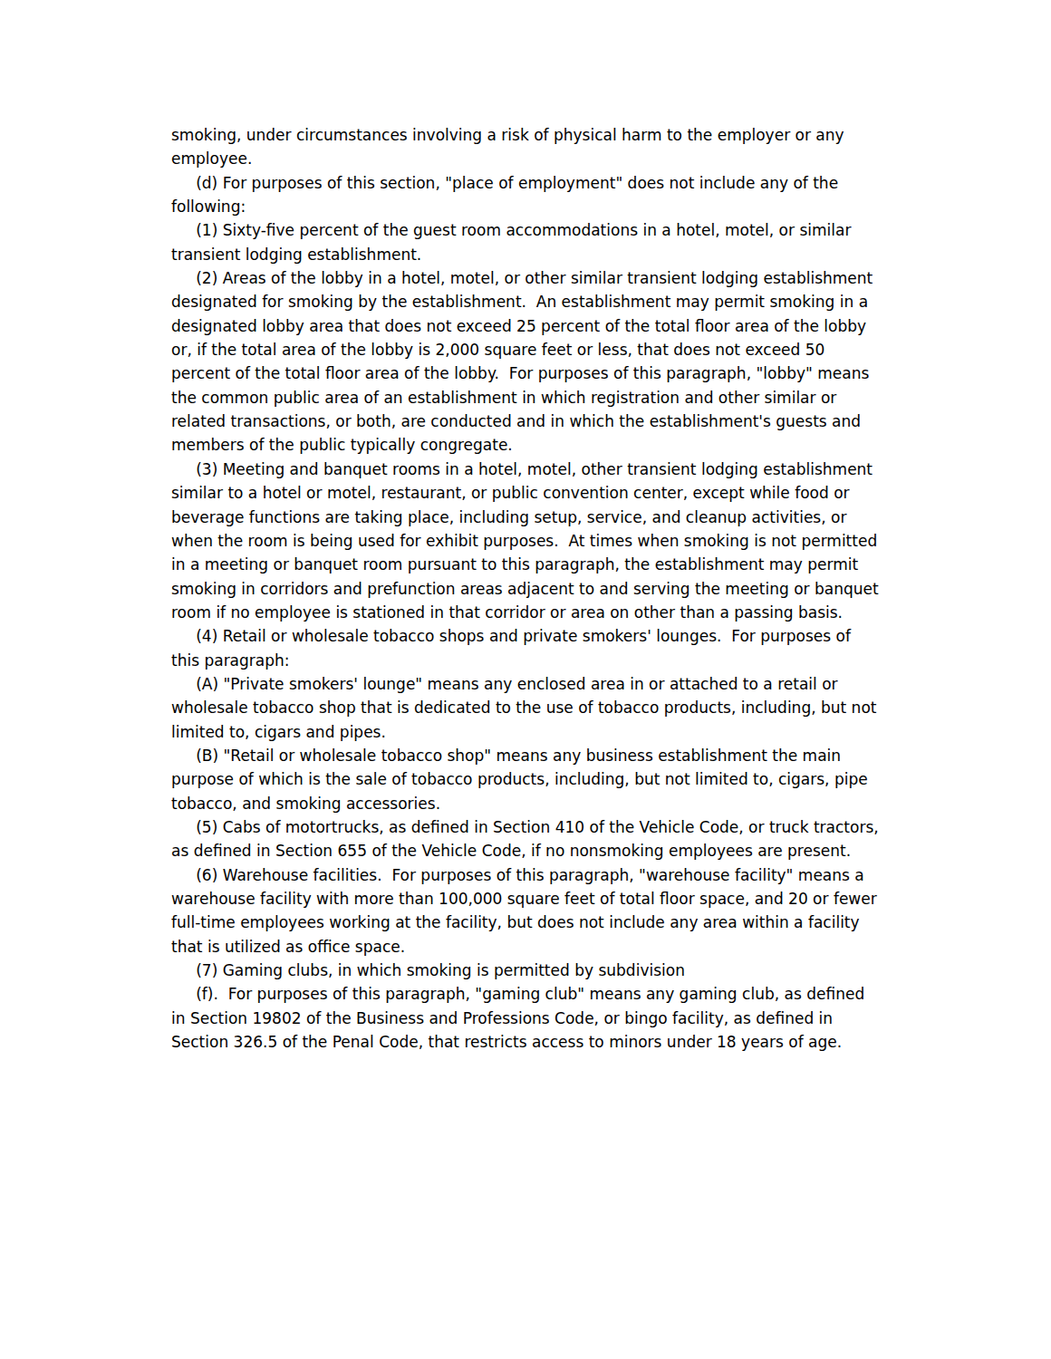smoking, under circumstances involving a risk of physical harm to the employer or any employee.
(d) For purposes of this section, "place of employment" does not include any of the following:
(1) Sixty-five percent of the guest room accommodations in a hotel, motel, or similar transient lodging establishment.
(2) Areas of the lobby in a hotel, motel, or other similar transient lodging establishment designated for smoking by the establishment. An establishment may permit smoking in a designated lobby area that does not exceed 25 percent of the total floor area of the lobby or, if the total area of the lobby is 2,000 square feet or less, that does not exceed 50 percent of the total floor area of the lobby. For purposes of this paragraph, "lobby" means the common public area of an establishment in which registration and other similar or related transactions, or both, are conducted and in which the establishment's guests and members of the public typically congregate.
(3) Meeting and banquet rooms in a hotel, motel, other transient lodging establishment similar to a hotel or motel, restaurant, or public convention center, except while food or beverage functions are taking place, including setup, service, and cleanup activities, or when the room is being used for exhibit purposes. At times when smoking is not permitted in a meeting or banquet room pursuant to this paragraph, the establishment may permit smoking in corridors and prefunction areas adjacent to and serving the meeting or banquet room if no employee is stationed in that corridor or area on other than a passing basis.
(4) Retail or wholesale tobacco shops and private smokers' lounges. For purposes of this paragraph:
(A) "Private smokers' lounge" means any enclosed area in or attached to a retail or wholesale tobacco shop that is dedicated to the use of tobacco products, including, but not limited to, cigars and pipes.
(B) "Retail or wholesale tobacco shop" means any business establishment the main purpose of which is the sale of tobacco products, including, but not limited to, cigars, pipe tobacco, and smoking accessories.
(5) Cabs of motortrucks, as defined in Section 410 of the Vehicle Code, or truck tractors, as defined in Section 655 of the Vehicle Code, if no nonsmoking employees are present.
(6) Warehouse facilities. For purposes of this paragraph, "warehouse facility" means a warehouse facility with more than 100,000 square feet of total floor space, and 20 or fewer full-time employees working at the facility, but does not include any area within a facility that is utilized as office space.
(7) Gaming clubs, in which smoking is permitted by subdivision
(f). For purposes of this paragraph, "gaming club" means any gaming club, as defined in Section 19802 of the Business and Professions Code, or bingo facility, as defined in Section 326.5 of the Penal Code, that restricts access to minors under 18 years of age.